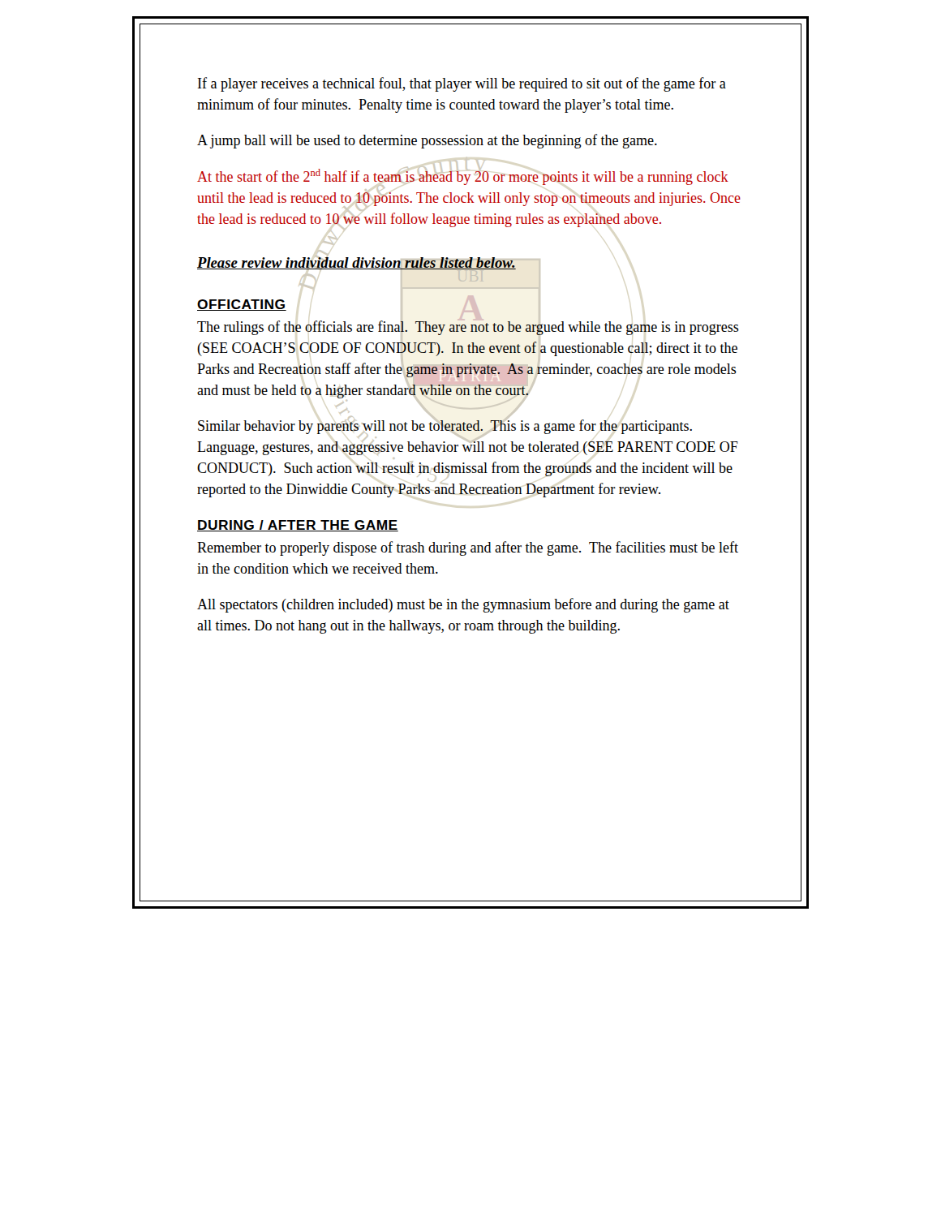Dinwiddie County Virginia · 1752 UBI A PATRIA
If a player receives a technical foul, that player will be required to sit out of the game for a minimum of four minutes. Penalty time is counted toward the player’s total time.
A jump ball will be used to determine possession at the beginning of the game.
At the start of the 2nd half if a team is ahead by 20 or more points it will be a running clock until the lead is reduced to 10 points. The clock will only stop on timeouts and injuries. Once the lead is reduced to 10 we will follow league timing rules as explained above.
Please review individual division rules listed below.
OFFICATING
The rulings of the officials are final. They are not to be argued while the game is in progress (SEE COACH’S CODE OF CONDUCT). In the event of a questionable call; direct it to the Parks and Recreation staff after the game in private. As a reminder, coaches are role models and must be held to a higher standard while on the court.
Similar behavior by parents will not be tolerated. This is a game for the participants. Language, gestures, and aggressive behavior will not be tolerated (SEE PARENT CODE OF CONDUCT). Such action will result in dismissal from the grounds and the incident will be reported to the Dinwiddie County Parks and Recreation Department for review.
DURING / AFTER THE GAME
Remember to properly dispose of trash during and after the game. The facilities must be left in the condition which we received them.
All spectators (children included) must be in the gymnasium before and during the game at all times. Do not hang out in the hallways, or roam through the building.